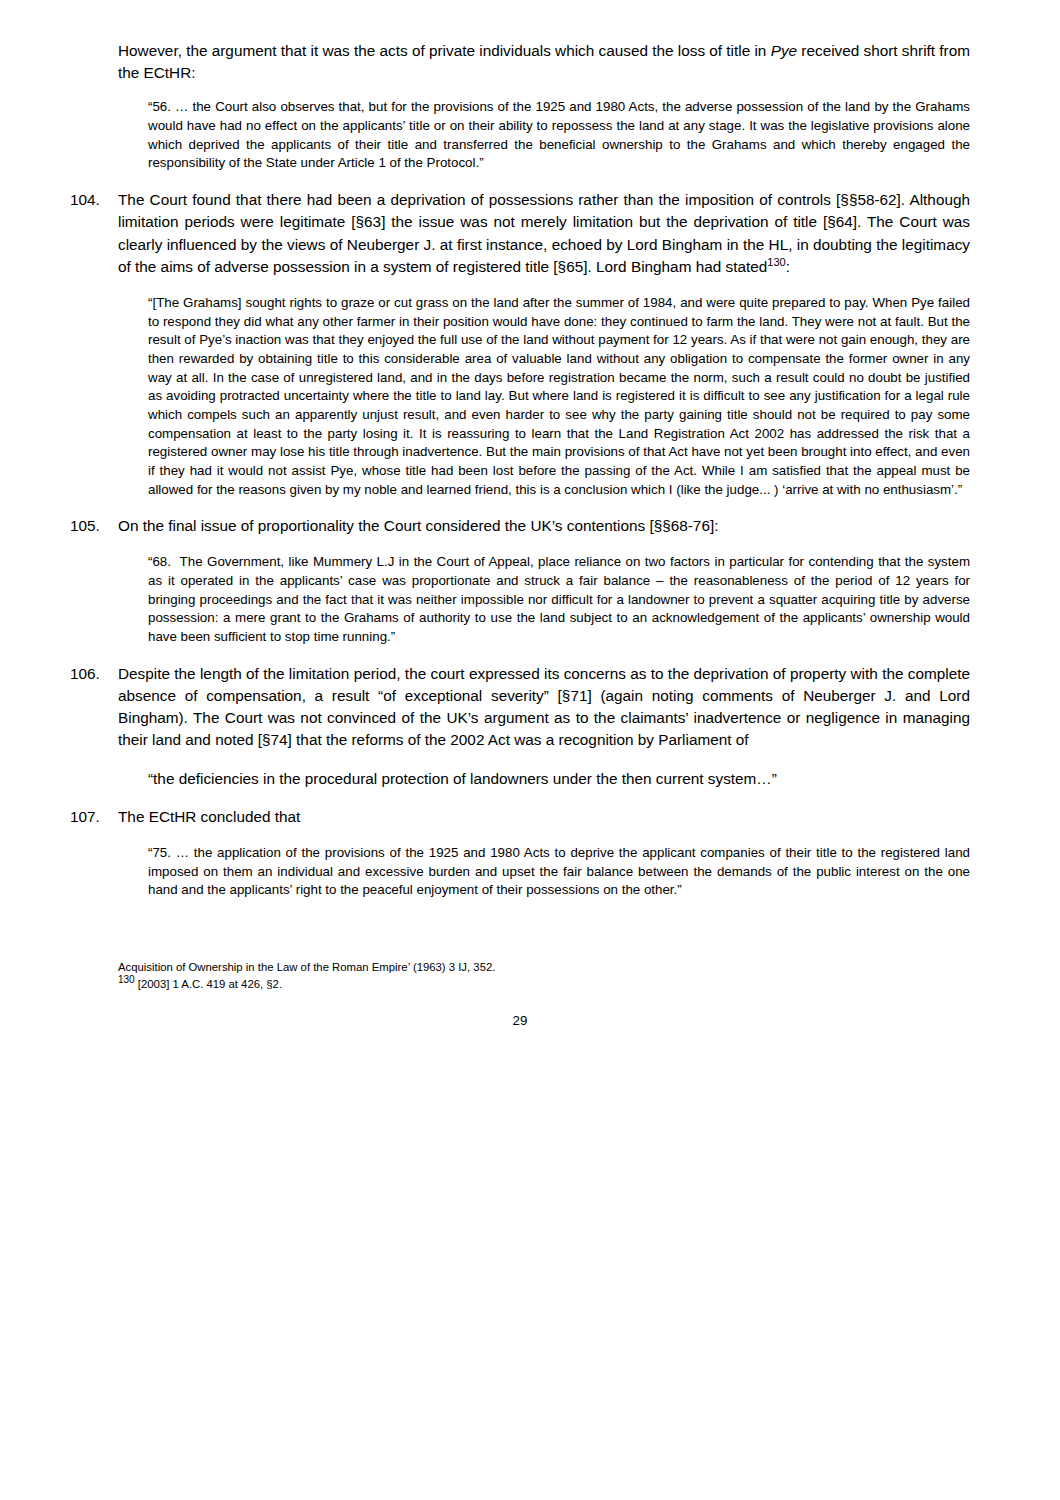However, the argument that it was the acts of private individuals which caused the loss of title in Pye received short shrift from the ECtHR:
“56. … the Court also observes that, but for the provisions of the 1925 and 1980 Acts, the adverse possession of the land by the Grahams would have had no effect on the applicants’ title or on their ability to repossess the land at any stage. It was the legislative provisions alone which deprived the applicants of their title and transferred the beneficial ownership to the Grahams and which thereby engaged the responsibility of the State under Article 1 of the Protocol.”
104.
The Court found that there had been a deprivation of possessions rather than the imposition of controls [§§58-62]. Although limitation periods were legitimate [§63] the issue was not merely limitation but the deprivation of title [§64]. The Court was clearly influenced by the views of Neuberger J. at first instance, echoed by Lord Bingham in the HL, in doubting the legitimacy of the aims of adverse possession in a system of registered title [§65]. Lord Bingham had stated130:
“[The Grahams] sought rights to graze or cut grass on the land after the summer of 1984, and were quite prepared to pay. When Pye failed to respond they did what any other farmer in their position would have done: they continued to farm the land. They were not at fault. But the result of Pye’s inaction was that they enjoyed the full use of the land without payment for 12 years. As if that were not gain enough, they are then rewarded by obtaining title to this considerable area of valuable land without any obligation to compensate the former owner in any way at all. In the case of unregistered land, and in the days before registration became the norm, such a result could no doubt be justified as avoiding protracted uncertainty where the title to land lay. But where land is registered it is difficult to see any justification for a legal rule which compels such an apparently unjust result, and even harder to see why the party gaining title should not be required to pay some compensation at least to the party losing it. It is reassuring to learn that the Land Registration Act 2002 has addressed the risk that a registered owner may lose his title through inadvertence. But the main provisions of that Act have not yet been brought into effect, and even if they had it would not assist Pye, whose title had been lost before the passing of the Act. While I am satisfied that the appeal must be allowed for the reasons given by my noble and learned friend, this is a conclusion which I (like the judge... ) ‘arrive at with no enthusiasm’.”
105.
On the final issue of proportionality the Court considered the UK’s contentions [§§68-76]:
“68. The Government, like Mummery L.J in the Court of Appeal, place reliance on two factors in particular for contending that the system as it operated in the applicants’ case was proportionate and struck a fair balance – the reasonableness of the period of 12 years for bringing proceedings and the fact that it was neither impossible nor difficult for a landowner to prevent a squatter acquiring title by adverse possession: a mere grant to the Grahams of authority to use the land subject to an acknowledgement of the applicants’ ownership would have been sufficient to stop time running.”
106.
Despite the length of the limitation period, the court expressed its concerns as to the deprivation of property with the complete absence of compensation, a result “of exceptional severity” [§71] (again noting comments of Neuberger J. and Lord Bingham). The Court was not convinced of the UK’s argument as to the claimants’ inadvertence or negligence in managing their land and noted [§74] that the reforms of the 2002 Act was a recognition by Parliament of
“the deficiencies in the procedural protection of landowners under the then current system…”
107.
The ECtHR concluded that
“75. … the application of the provisions of the 1925 and 1980 Acts to deprive the applicant companies of their title to the registered land imposed on them an individual and excessive burden and upset the fair balance between the demands of the public interest on the one hand and the applicants’ right to the peaceful enjoyment of their possessions on the other.”
Acquisition of Ownership in the Law of the Roman Empire’ (1963) 3 IJ, 352.
130 [2003] 1 A.C. 419 at 426, §2.
29